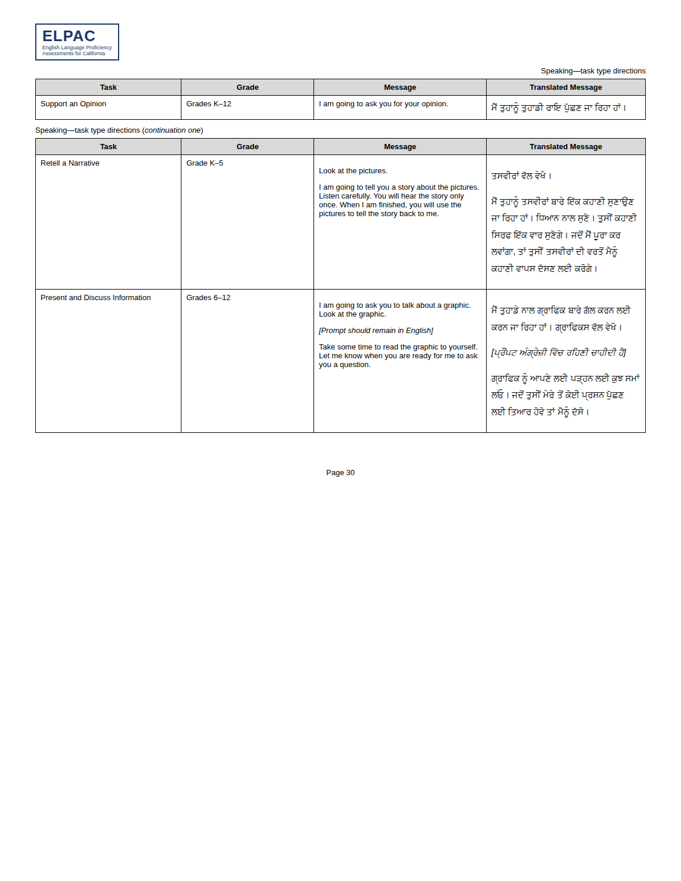ELPAC English Language Proficiency
Assessments for California
Speaking—task type directions
| Task | Grade | Message | Translated Message |
| --- | --- | --- | --- |
| Support an Opinion | Grades K–12 | I am going to ask you for your opinion. | ਮੈਂ ਤੁਹਾਨੂੰ ਤੁਹਾਡੀ ਰਾਇ ਪੁੱਛਣ ਜਾ ਰਿਹਾ ਹਾਂ। |
Speaking—task type directions (continuation one)
| Task | Grade | Message | Translated Message |
| --- | --- | --- | --- |
| Retell a Narrative | Grade K–5 | Look at the pictures. I am going to tell you a story about the pictures. Listen carefully. You will hear the story only once. When I am finished, you will use the pictures to tell the story back to me. | ਤਸਵੀਰਾਂ ਵੱਲ ਵੇਖੋ। ਮੈਂ ਤੁਹਾਨੂੰ ਤਸਵੀਰਾਂ ਬਾਰੇ ਇੱਕ ਕਹਾਣੀ ਸੁਣਾਉਣ ਜਾ ਰਿਹਾ ਹਾਂ। ਧਿਆਨ ਨਾਲ ਸੁਣੋ। ਤੁਸੀਂ ਕਹਾਣੀ ਸਿਰਫ ਇੱਕ ਵਾਰ ਸੁਣੋਗੇ। ਜਦੋਂ ਮੈਂ ਪੂਰਾ ਕਰ ਲਵਾਂਗਾ, ਤਾਂ ਤੁਸੀਂ ਤਸਵੀਰਾਂ ਦੀ ਵਰਤੋਂ ਮੈਨੂੰ ਕਹਾਣੀ ਵਾਪਸ ਦੱਸਣ ਲਈ ਕਰੋਗੇ। |
| Present and Discuss Information | Grades 6–12 | I am going to ask you to talk about a graphic. Look at the graphic. [Prompt should remain in English] Take some time to read the graphic to yourself. Let me know when you are ready for me to ask you a question. | ਮੈਂ ਤੁਹਾਡੇ ਨਾਲ ਗ੍ਰਾਫਿਕ ਬਾਰੇ ਗੱਲ ਕਰਨ ਲਈ ਕਰਨ ਜਾ ਰਿਹਾ ਹਾਂ। ਗ੍ਰਾਫਿਕਸ ਵੱਲ ਵੇਖੋ। [ਪ੍ਰੌਂਪਟ ਅੰਗ੍ਰੇਜ਼ੀ ਵਿੱਚ ਰਹਿਣੀ ਚਾਹੀਦੀ ਹੈ] ਗ੍ਰਾਫਿਕ ਨੂੰ ਆਪਣੇ ਲਈ ਪੜ੍ਹਨ ਲਈ ਕੁਝ ਸਮਾਂ ਲਓ। ਜਦੋਂ ਤੁਸੀਂ ਮੇਰੇ ਤੋਂ ਕੋਈ ਪ੍ਰਸ਼ਨ ਪੁੱਛਣ ਲਈ ਤਿਆਰ ਹੋਵੋ ਤਾਂ ਮੈਨੂੰ ਦੱਸੋ। |
Page 30